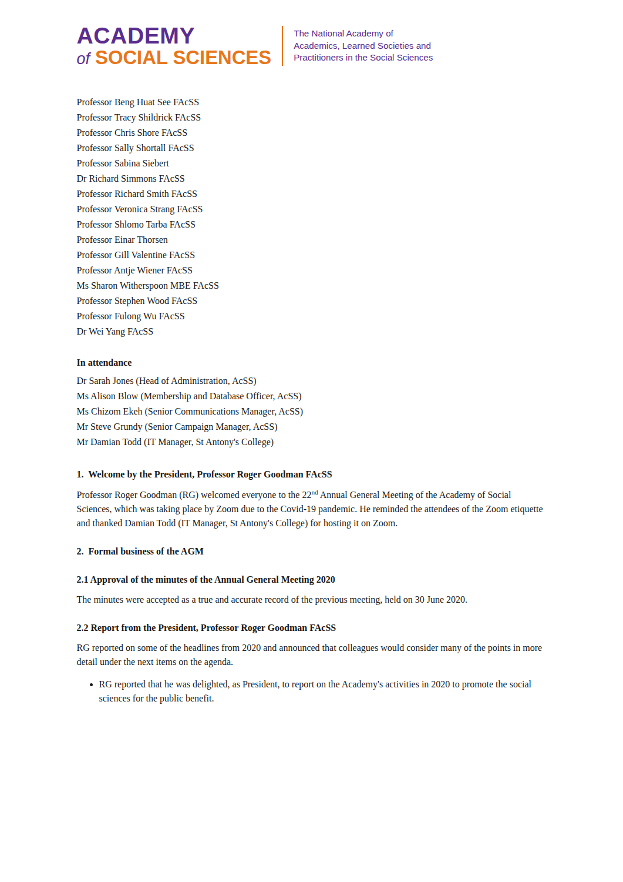ACADEMY of SOCIAL SCIENCES
The National Academy of
Academics, Learned Societies and
Practitioners in the Social Sciences
Professor Beng Huat See FAcSS
Professor Tracy Shildrick FAcSS
Professor Chris Shore FAcSS
Professor Sally Shortall FAcSS
Professor Sabina Siebert
Dr Richard Simmons FAcSS
Professor Richard Smith FAcSS
Professor Veronica Strang FAcSS
Professor Shlomo Tarba FAcSS
Professor Einar Thorsen
Professor Gill Valentine FAcSS
Professor Antje Wiener FAcSS
Ms Sharon Witherspoon MBE FAcSS
Professor Stephen Wood FAcSS
Professor Fulong Wu FAcSS
Dr Wei Yang FAcSS
In attendance
Dr Sarah Jones (Head of Administration, AcSS)
Ms Alison Blow (Membership and Database Officer, AcSS)
Ms Chizom Ekeh (Senior Communications Manager, AcSS)
Mr Steve Grundy (Senior Campaign Manager, AcSS)
Mr Damian Todd (IT Manager, St Antony's College)
1. Welcome by the President, Professor Roger Goodman FAcSS
Professor Roger Goodman (RG) welcomed everyone to the 22nd Annual General Meeting of the Academy of Social Sciences, which was taking place by Zoom due to the Covid-19 pandemic. He reminded the attendees of the Zoom etiquette and thanked Damian Todd (IT Manager, St Antony's College) for hosting it on Zoom.
2. Formal business of the AGM
2.1 Approval of the minutes of the Annual General Meeting 2020
The minutes were accepted as a true and accurate record of the previous meeting, held on 30 June 2020.
2.2 Report from the President, Professor Roger Goodman FAcSS
RG reported on some of the headlines from 2020 and announced that colleagues would consider many of the points in more detail under the next items on the agenda.
RG reported that he was delighted, as President, to report on the Academy's activities in 2020 to promote the social sciences for the public benefit.